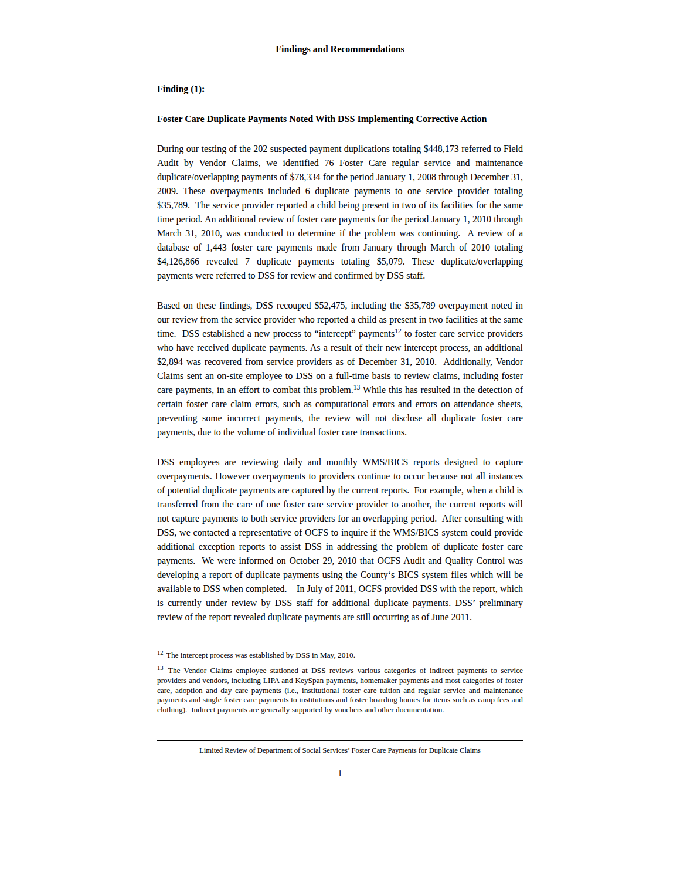Findings and Recommendations
Finding (1):
Foster Care Duplicate Payments Noted With DSS Implementing Corrective Action
During our testing of the 202 suspected payment duplications totaling $448,173 referred to Field Audit by Vendor Claims, we identified 76 Foster Care regular service and maintenance duplicate/overlapping payments of $78,334 for the period January 1, 2008 through December 31, 2009. These overpayments included 6 duplicate payments to one service provider totaling $35,789. The service provider reported a child being present in two of its facilities for the same time period. An additional review of foster care payments for the period January 1, 2010 through March 31, 2010, was conducted to determine if the problem was continuing. A review of a database of 1,443 foster care payments made from January through March of 2010 totaling $4,126,866 revealed 7 duplicate payments totaling $5,079. These duplicate/overlapping payments were referred to DSS for review and confirmed by DSS staff.
Based on these findings, DSS recouped $52,475, including the $35,789 overpayment noted in our review from the service provider who reported a child as present in two facilities at the same time. DSS established a new process to “intercept” payments12 to foster care service providers who have received duplicate payments. As a result of their new intercept process, an additional $2,894 was recovered from service providers as of December 31, 2010. Additionally, Vendor Claims sent an on-site employee to DSS on a full-time basis to review claims, including foster care payments, in an effort to combat this problem.13 While this has resulted in the detection of certain foster care claim errors, such as computational errors and errors on attendance sheets, preventing some incorrect payments, the review will not disclose all duplicate foster care payments, due to the volume of individual foster care transactions.
DSS employees are reviewing daily and monthly WMS/BICS reports designed to capture overpayments. However overpayments to providers continue to occur because not all instances of potential duplicate payments are captured by the current reports. For example, when a child is transferred from the care of one foster care service provider to another, the current reports will not capture payments to both service providers for an overlapping period. After consulting with DSS, we contacted a representative of OCFS to inquire if the WMS/BICS system could provide additional exception reports to assist DSS in addressing the problem of duplicate foster care payments. We were informed on October 29, 2010 that OCFS Audit and Quality Control was developing a report of duplicate payments using the County‘s BICS system files which will be available to DSS when completed. In July of 2011, OCFS provided DSS with the report, which is currently under review by DSS staff for additional duplicate payments. DSS’ preliminary review of the report revealed duplicate payments are still occurring as of June 2011.
12 The intercept process was established by DSS in May, 2010.
13 The Vendor Claims employee stationed at DSS reviews various categories of indirect payments to service providers and vendors, including LIPA and KeySpan payments, homemaker payments and most categories of foster care, adoption and day care payments (i.e., institutional foster care tuition and regular service and maintenance payments and single foster care payments to institutions and foster boarding homes for items such as camp fees and clothing). Indirect payments are generally supported by vouchers and other documentation.
Limited Review of Department of Social Services’ Foster Care Payments for Duplicate Claims
1